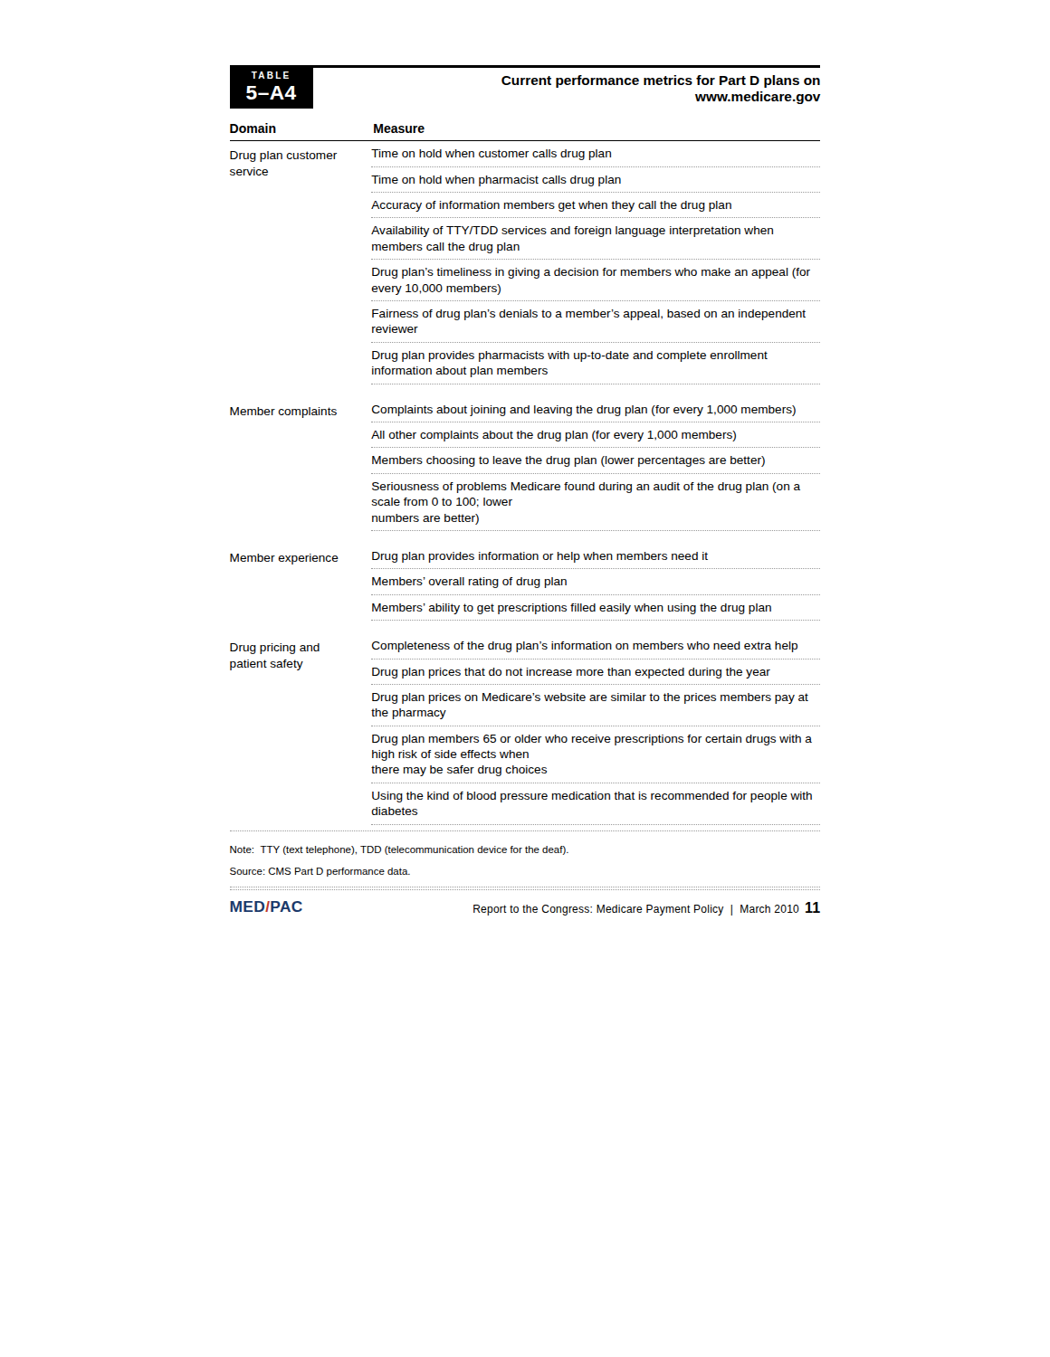TABLE 5–A4
Current performance metrics for Part D plans on www.medicare.gov
| Domain | Measure |
| --- | --- |
| Drug plan customer service | Time on hold when customer calls drug plan |
| Time on hold when pharmacist calls drug plan |
| Accuracy of information members get when they call the drug plan |
| Availability of TTY/TDD services and foreign language interpretation when members call the drug plan |
| Drug plan’s timeliness in giving a decision for members who make an appeal (for every 10,000 members) |
| Fairness of drug plan’s denials to a member’s appeal, based on an independent reviewer |
| Drug plan provides pharmacists with up-to-date and complete enrollment information about plan members |
| Member complaints | Complaints about joining and leaving the drug plan (for every 1,000 members) |
| All other complaints about the drug plan (for every 1,000 members) |
| Members choosing to leave the drug plan (lower percentages are better) |
| Seriousness of problems Medicare found during an audit of the drug plan (on a scale from 0 to 100; lower numbers are better) |
| Member experience | Drug plan provides information or help when members need it |
| Members’ overall rating of drug plan |
| Members’ ability to get prescriptions filled easily when using the drug plan |
| Drug pricing and patient safety | Completeness of the drug plan’s information on members who need extra help |
| Drug plan prices that do not increase more than expected during the year |
| Drug plan prices on Medicare’s website are similar to the prices members pay at the pharmacy |
| Drug plan members 65 or older who receive prescriptions for certain drugs with a high risk of side effects when there may be safer drug choices |
| Using the kind of blood pressure medication that is recommended for people with diabetes |
Note: TTY (text telephone), TDD (telecommunication device for the deaf).
Source: CMS Part D performance data.
MED/PAC
Report to the Congress: Medicare Payment Policy | March 201011